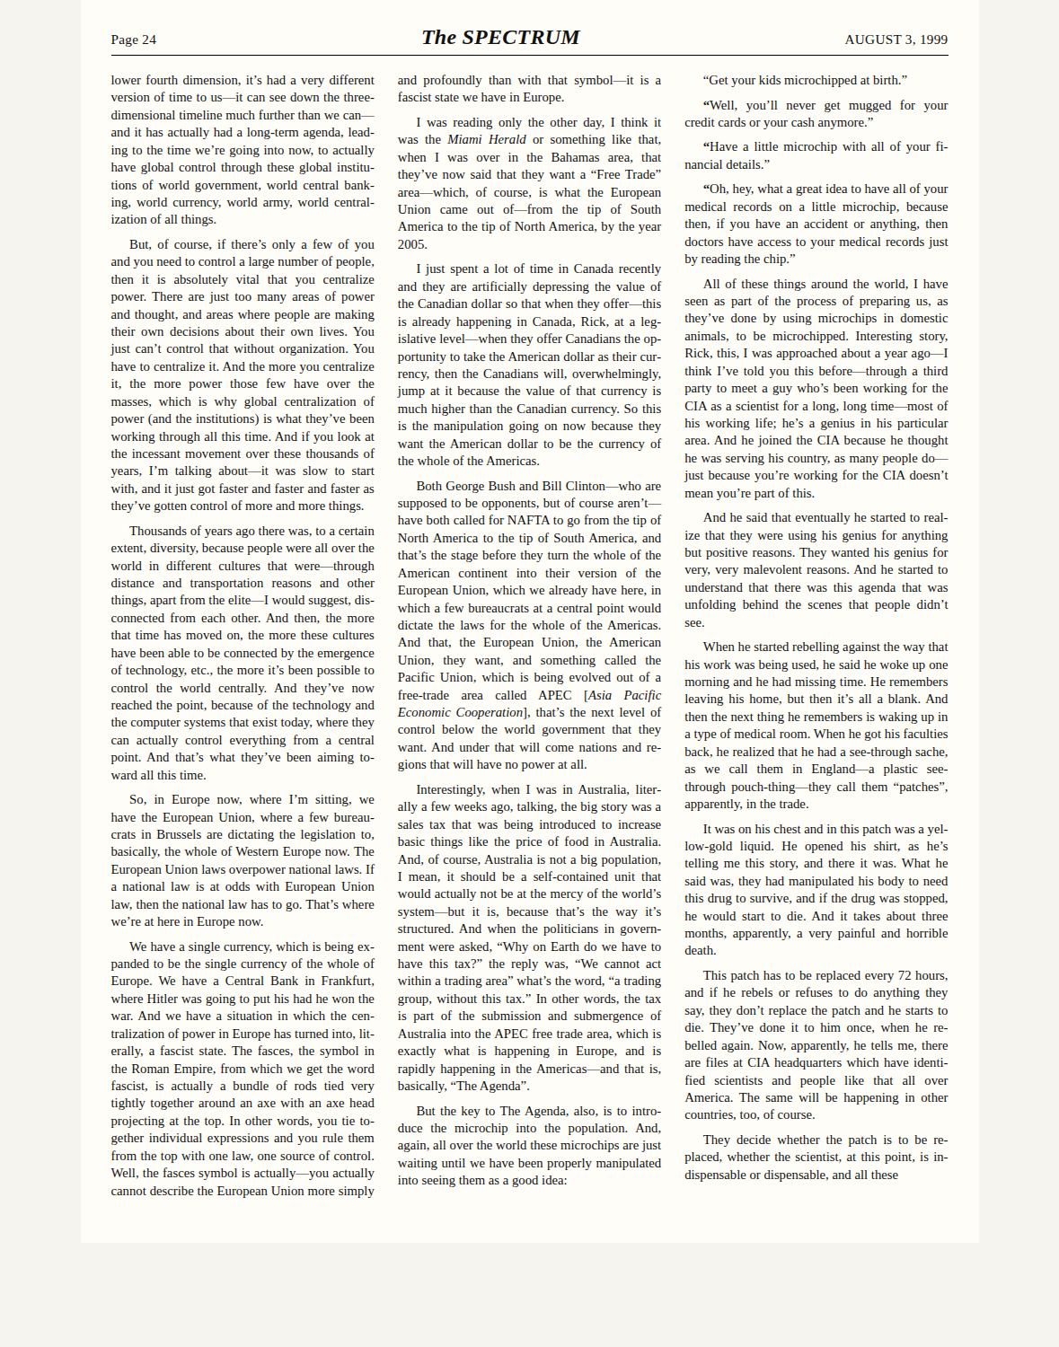Page 24
The SPECTRUM
AUGUST 3, 1999
lower fourth dimension, it’s had a very different version of time to us—it can see down the three-dimensional timeline much further than we can—and it has actually had a long-term agenda, leading to the time we’re going into now, to actually have global control through these global institutions of world government, world central banking, world currency, world army, world centralization of all things.
But, of course, if there’s only a few of you and you need to control a large number of people, then it is absolutely vital that you centralize power. There are just too many areas of power and thought, and areas where people are making their own decisions about their own lives. You just can’t control that without organization. You have to centralize it. And the more you centralize it, the more power those few have over the masses, which is why global centralization of power (and the institutions) is what they’ve been working through all this time. And if you look at the incessant movement over these thousands of years, I’m talking about—it was slow to start with, and it just got faster and faster and faster as they’ve gotten control of more and more things.
Thousands of years ago there was, to a certain extent, diversity, because people were all over the world in different cultures that were—through distance and transportation reasons and other things, apart from the elite—I would suggest, disconnected from each other. And then, the more that time has moved on, the more these cultures have been able to be connected by the emergence of technology, etc., the more it’s been possible to control the world centrally. And they’ve now reached the point, because of the technology and the computer systems that exist today, where they can actually control everything from a central point. And that’s what they’ve been aiming toward all this time.
So, in Europe now, where I’m sitting, we have the European Union, where a few bureaucrats in Brussels are dictating the legislation to, basically, the whole of Western Europe now. The European Union laws overpower national laws. If a national law is at odds with European Union law, then the national law has to go. That’s where we’re at here in Europe now.
We have a single currency, which is being expanded to be the single currency of the whole of Europe. We have a Central Bank in Frankfurt, where Hitler was going to put his had he won the war. And we have a situation in which the centralization of power in Europe has turned into, literally, a fascist state. The fasces, the symbol in the Roman Empire, from which we get the word fascist, is actually a bundle of rods tied very tightly together around an axe with an axe head projecting at the top. In other words, you tie together individual expressions and you rule them from the top with one law, one source of control. Well, the fasces symbol is actually—you actually cannot describe the European Union more simply and profoundly than with that symbol—it is a fascist state we have in Europe.
I was reading only the other day, I think it was the Miami Herald or something like that, when I was over in the Bahamas area, that they’ve now said that they want a “Free Trade” area—which, of course, is what the European Union came out of—from the tip of South America to the tip of North America, by the year 2005.
I just spent a lot of time in Canada recently and they are artificially depressing the value of the Canadian dollar so that when they offer—this is already happening in Canada, Rick, at a legislative level—when they offer Canadians the opportunity to take the American dollar as their currency, then the Canadians will, overwhelmingly, jump at it because the value of that currency is much higher than the Canadian currency. So this is the manipulation going on now because they want the American dollar to be the currency of the whole of the Americas.
Both George Bush and Bill Clinton—who are supposed to be opponents, but of course aren’t—have both called for NAFTA to go from the tip of North America to the tip of South America, and that’s the stage before they turn the whole of the American continent into their version of the European Union, which we already have here, in which a few bureaucrats at a central point would dictate the laws for the whole of the Americas. And that, the European Union, the American Union, they want, and something called the Pacific Union, which is being evolved out of a free-trade area called APEC [Asia Pacific Economic Cooperation], that’s the next level of control below the world government that they want. And under that will come nations and regions that will have no power at all.
Interestingly, when I was in Australia, literally a few weeks ago, talking, the big story was a sales tax that was being introduced to increase basic things like the price of food in Australia. And, of course, Australia is not a big population, I mean, it should be a self-contained unit that would actually not be at the mercy of the world’s system—but it is, because that’s the way it’s structured. And when the politicians in government were asked, “Why on Earth do we have to have this tax?” the reply was, “We cannot act within a trading area” what’s the word, “a trading group, without this tax.” In other words, the tax is part of the submission and submergence of Australia into the APEC free trade area, which is exactly what is happening in Europe, and is rapidly happening in the Americas—and that is, basically, “The Agenda”.
But the key to The Agenda, also, is to introduce the microchip into the population. And, again, all over the world these microchips are just waiting until we have been properly manipulated into seeing them as a good idea:
“Get your kids microchipped at birth.”
“Well, you’ll never get mugged for your credit cards or your cash anymore.”
“Have a little microchip with all of your financial details.”
“Oh, hey, what a great idea to have all of your medical records on a little microchip, because then, if you have an accident or anything, then doctors have access to your medical records just by reading the chip.”
All of these things around the world, I have seen as part of the process of preparing us, as they’ve done by using microchips in domestic animals, to be microchipped. Interesting story, Rick, this, I was approached about a year ago—I think I’ve told you this before—through a third party to meet a guy who’s been working for the CIA as a scientist for a long, long time—most of his working life; he’s a genius in his particular area. And he joined the CIA because he thought he was serving his country, as many people do—just because you’re working for the CIA doesn’t mean you’re part of this.
And he said that eventually he started to realize that they were using his genius for anything but positive reasons. They wanted his genius for very, very malevolent reasons. And he started to understand that there was this agenda that was unfolding behind the scenes that people didn’t see.
When he started rebelling against the way that his work was being used, he said he woke up one morning and he had missing time. He remembers leaving his home, but then it’s all a blank. And then the next thing he remembers is waking up in a type of medical room. When he got his faculties back, he realized that he had a see-through sache, as we call them in England—a plastic see-through pouch-thing—they call them “patches”, apparently, in the trade.
It was on his chest and in this patch was a yellow-gold liquid. He opened his shirt, as he’s telling me this story, and there it was. What he said was, they had manipulated his body to need this drug to survive, and if the drug was stopped, he would start to die. And it takes about three months, apparently, a very painful and horrible death.
This patch has to be replaced every 72 hours, and if he rebels or refuses to do anything they say, they don’t replace the patch and he starts to die. They’ve done it to him once, when he rebelled again. Now, apparently, he tells me, there are files at CIA headquarters which have identified scientists and people like that all over America. The same will be happening in other countries, too, of course.
They decide whether the patch is to be replaced, whether the scientist, at this point, is indispensable or dispensable, and all these